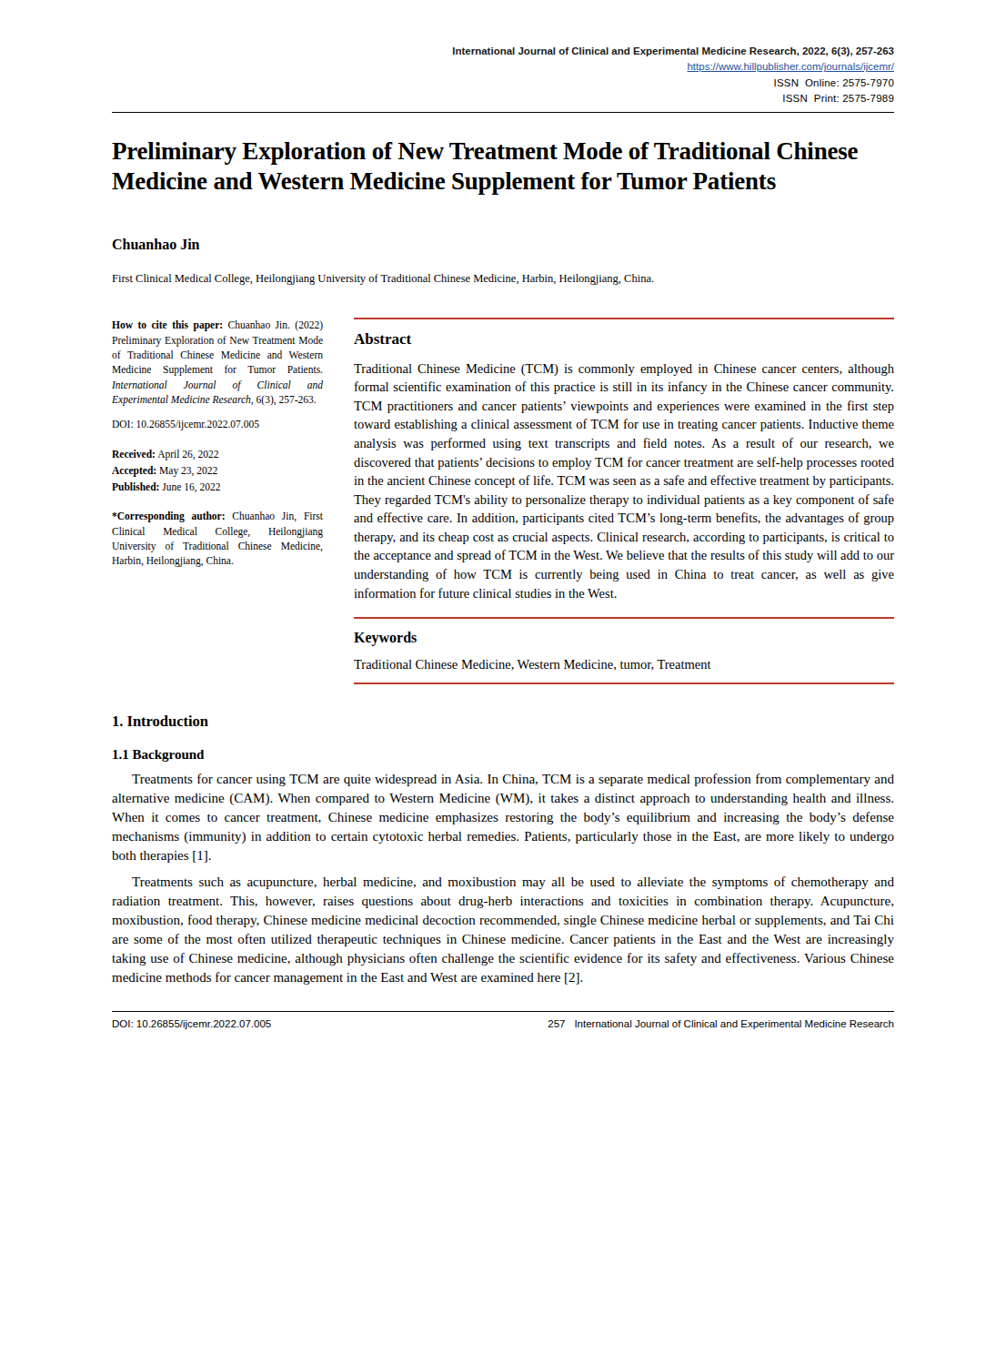International Journal of Clinical and Experimental Medicine Research, 2022, 6(3), 257-263
https://www.hillpublisher.com/journals/ijcemr/
ISSN Online: 2575-7970
ISSN Print: 2575-7989
Preliminary Exploration of New Treatment Mode of Traditional Chinese Medicine and Western Medicine Supplement for Tumor Patients
Chuanhao Jin
First Clinical Medical College, Heilongjiang University of Traditional Chinese Medicine, Harbin, Heilongjiang, China.
How to cite this paper: Chuanhao Jin. (2022) Preliminary Exploration of New Treatment Mode of Traditional Chinese Medicine and Western Medicine Supplement for Tumor Patients. International Journal of Clinical and Experimental Medicine Research, 6(3), 257-263.
DOI: 10.26855/ijcemr.2022.07.005
Received: April 26, 2022
Accepted: May 23, 2022
Published: June 16, 2022
*Corresponding author: Chuanhao Jin, First Clinical Medical College, Heilongjiang University of Traditional Chinese Medicine, Harbin, Heilongjiang, China.
Abstract
Traditional Chinese Medicine (TCM) is commonly employed in Chinese cancer centers, although formal scientific examination of this practice is still in its infancy in the Chinese cancer community. TCM practitioners and cancer patients’ viewpoints and experiences were examined in the first step toward establishing a clinical assessment of TCM for use in treating cancer patients. Inductive theme analysis was performed using text transcripts and field notes. As a result of our research, we discovered that patients’ decisions to employ TCM for cancer treatment are self-help processes rooted in the ancient Chinese concept of life. TCM was seen as a safe and effective treatment by participants. They regarded TCM's ability to personalize therapy to individual patients as a key component of safe and effective care. In addition, participants cited TCM’s long-term benefits, the advantages of group therapy, and its cheap cost as crucial aspects. Clinical research, according to participants, is critical to the acceptance and spread of TCM in the West. We believe that the results of this study will add to our understanding of how TCM is currently being used in China to treat cancer, as well as give information for future clinical studies in the West.
Keywords
Traditional Chinese Medicine, Western Medicine, tumor, Treatment
1. Introduction
1.1 Background
Treatments for cancer using TCM are quite widespread in Asia. In China, TCM is a separate medical profession from complementary and alternative medicine (CAM). When compared to Western Medicine (WM), it takes a distinct approach to understanding health and illness. When it comes to cancer treatment, Chinese medicine emphasizes restoring the body’s equilibrium and increasing the body’s defense mechanisms (immunity) in addition to certain cytotoxic herbal remedies. Patients, particularly those in the East, are more likely to undergo both therapies [1].
Treatments such as acupuncture, herbal medicine, and moxibustion may all be used to alleviate the symptoms of chemotherapy and radiation treatment. This, however, raises questions about drug-herb interactions and toxicities in combination therapy. Acupuncture, moxibustion, food therapy, Chinese medicine medicinal decoction recommended, single Chinese medicine herbal or supplements, and Tai Chi are some of the most often utilized therapeutic techniques in Chinese medicine. Cancer patients in the East and the West are increasingly taking use of Chinese medicine, although physicians often challenge the scientific evidence for its safety and effectiveness. Various Chinese medicine methods for cancer management in the East and West are examined here [2].
DOI: 10.26855/ijcemr.2022.07.005
257 International Journal of Clinical and Experimental Medicine Research